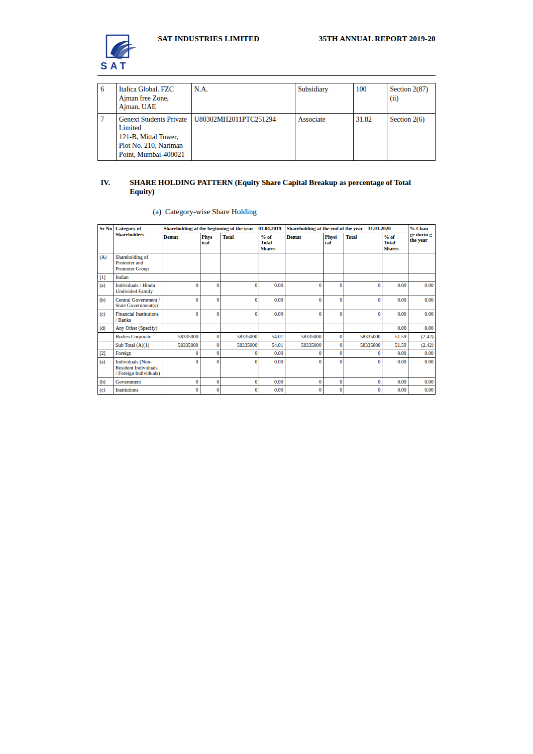SAT
SAT INDUSTRIES LIMITED 35TH ANNUAL REPORT 2019-20
| 6 | Italica Global. FZC Ajman free Zone, Ajman, UAE | N.A. | Subsidiary | 100 | Section 2(87)(ii) |
| 7 | Genext Students Private Limited 121-B, Mittal Tower, Plot No. 210, Nariman Point, Mumbai-400021 | U80302MH2011PTC251294 | Associate | 31.82 | Section 2(6) |
IV.
SHARE HOLDING PATTERN (Equity Share Capital Breakup as percentage of Total Equity)
(a) Category-wise Share Holding
| Sr No | Category of Shareholders | Shareholding at the beginning of the year – 01.04.2019 | Shareholding at the end of the year – 31.03.2020 | % Chan ge durin g the year |
| --- | --- | --- | --- | --- |
| Demat | Phys ical | Total | % of Total Shares | Demat | Physi cal | Total | % of Total Shares |
| (A) | Shareholding of Promoter and Promoter Group | | | | | | | | | |
| [1] | Indian | | | | | | | | | |
| (a) | Individuals / Hindu Undivided Family | 0 | 0 | 0 | 0.00 | 0 | 0 | 0 | 0.00 | 0.00 |
| (b) | Central Government / State Government(s) | 0 | 0 | 0 | 0.00 | 0 | 0 | 0 | 0.00 | 0.00 |
| (c) | Financial Institutions / Banks | 0 | 0 | 0 | 0.00 | 0 | 0 | 0 | 0.00 | 0.00 |
| (d) | Any Other (Specify) | | | | | | | | 0.00 | 0.00 |
| | Bodies Corporate | 58335000 | 0 | 58335000 | 54.01 | 58335000 | 0 | 58335000 | 51.59 | (2.42) |
| | Sub Total (A)(1) | 58335000 | 0 | 58335000 | 54.01 | 58335000 | 0 | 58335000 | 51.59 | (2.42) |
| [2] | Foreign | 0 | 0 | 0 | 0.00 | 0 | 0 | 0 | 0.00 | 0.00 |
| (a) | Individuals (Non-Resident Individuals / Foreign Individuals) | 0 | 0 | 0 | 0.00 | 0 | 0 | 0 | 0.00 | 0.00 |
| (b) | Government | 0 | 0 | 0 | 0.00 | 0 | 0 | 0 | 0.00 | 0.00 |
| (c) | Institutions | 0 | 0 | 0 | 0.00 | 0 | 0 | 0 | 0.00 | 0.00 |